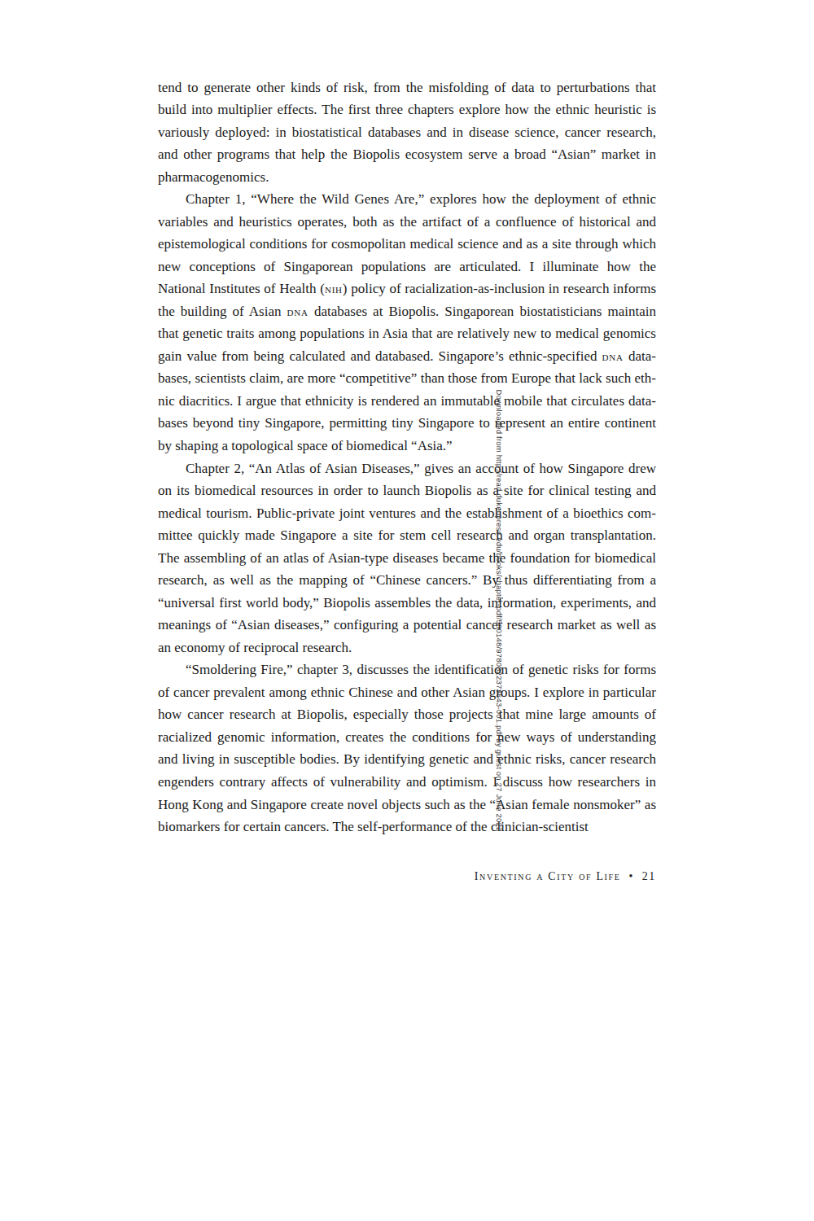tend to generate other kinds of risk, from the misfolding of data to perturbations that build into multiplier effects. The first three chapters explore how the ethnic heuristic is variously deployed: in biostatistical databases and in disease science, cancer research, and other programs that help the Biopolis ecosystem serve a broad “Asian” market in pharmacogenomics.
Chapter 1, “Where the Wild Genes Are,” explores how the deployment of ethnic variables and heuristics operates, both as the artifact of a confluence of historical and epistemological conditions for cosmopolitan medical science and as a site through which new conceptions of Singaporean populations are articulated. I illuminate how the National Institutes of Health (nih) policy of racialization-as-inclusion in research informs the building of Asian dna databases at Biopolis. Singaporean biostatisticians maintain that genetic traits among populations in Asia that are relatively new to medical genomics gain value from being calculated and databased. Singapore’s ethnic-specified dna databases, scientists claim, are more “competitive” than those from Europe that lack such ethnic diacritics. I argue that ethnicity is rendered an immutable mobile that circulates databases beyond tiny Singapore, permitting tiny Singapore to represent an entire continent by shaping a topological space of biomedical “Asia.”
Chapter 2, “An Atlas of Asian Diseases,” gives an account of how Singapore drew on its biomedical resources in order to launch Biopolis as a site for clinical testing and medical tourism. Public-private joint ventures and the establishment of a bioethics committee quickly made Singapore a site for stem cell research and organ transplantation. The assembling of an atlas of Asian-type diseases became the foundation for biomedical research, as well as the mapping of “Chinese cancers.” By thus differentiating from a “universal first world body,” Biopolis assembles the data, information, experiments, and meanings of “Asian diseases,” configuring a potential cancer research market as well as an economy of reciprocal research.
“Smoldering Fire,” chapter 3, discusses the identification of genetic risks for forms of cancer prevalent among ethnic Chinese and other Asian groups. I explore in particular how cancer research at Biopolis, especially those projects that mine large amounts of racialized genomic information, creates the conditions for new ways of understanding and living in susceptible bodies. By identifying genetic and ethnic risks, cancer research engenders contrary affects of vulnerability and optimism. I discuss how researchers in Hong Kong and Singapore create novel objects such as the “Asian female nonsmoker” as biomarkers for certain cancers. The self-performance of the clinician-scientist
Inventing a City of Life•21
Downloaded from http://read.dukeupress.edu/books/chapter-pdf/580148/9780822373643-001.pdf by guest on 27 June 2022